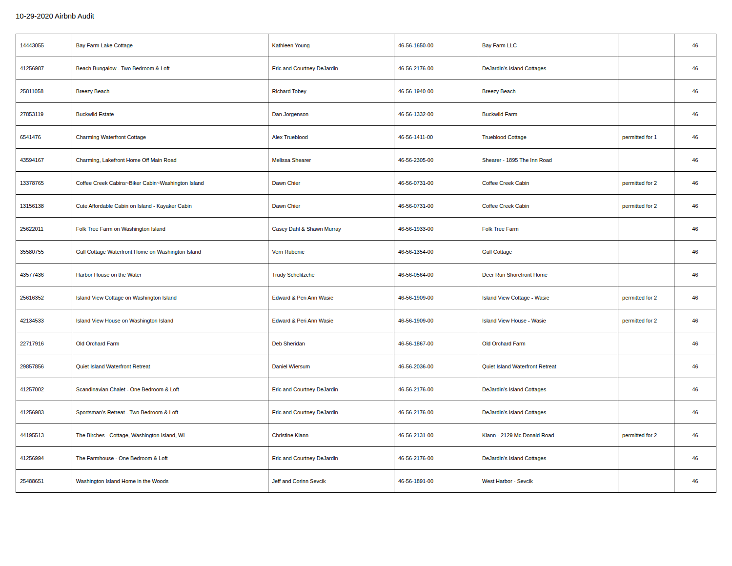10-29-2020 Airbnb Audit
| 14443055 | Bay Farm Lake Cottage | Kathleen Young | 46-56-1650-00 | Bay Farm LLC | | 46 |
| 41256987 | Beach Bungalow - Two Bedroom & Loft | Eric and Courtney DeJardin | 46-56-2176-00 | DeJardin's Island Cottages | | 46 |
| 25811058 | Breezy Beach | Richard Tobey | 46-56-1940-00 | Breezy Beach | | 46 |
| 27853119 | Buckwild Estate | Dan Jorgenson | 46-56-1332-00 | Buckwild Farm | | 46 |
| 6541476 | Charming Waterfront Cottage | Alex Trueblood | 46-56-1411-00 | Trueblood Cottage | permitted for 1 | 46 |
| 43594167 | Charming, Lakefront Home Off Main Road | Melissa Shearer | 46-56-2305-00 | Shearer - 1895 The Inn Road | | 46 |
| 13378765 | Coffee Creek Cabins~Biker Cabin~Washington Island | Dawn Chier | 46-56-0731-00 | Coffee Creek Cabin | permitted for 2 | 46 |
| 13156138 | Cute Affordable Cabin on Island - Kayaker Cabin | Dawn Chier | 46-56-0731-00 | Coffee Creek Cabin | permitted for 2 | 46 |
| 25622011 | Folk Tree Farm on Washington Island | Casey Dahl & Shawn Murray | 46-56-1933-00 | Folk Tree Farm | | 46 |
| 35580755 | Gull Cottage Waterfront Home on Washington Island | Vern Rubenic | 46-56-1354-00 | Gull Cottage | | 46 |
| 43577436 | Harbor House on the Water | Trudy Schelitzche | 46-56-0564-00 | Deer Run Shorefront Home | | 46 |
| 25616352 | Island View Cottage on Washington Island | Edward & Peri Ann Wasie | 46-56-1909-00 | Island View Cottage - Wasie | permitted for 2 | 46 |
| 42134533 | Island View House on Washington Island | Edward & Peri Ann Wasie | 46-56-1909-00 | Island View House - Wasie | permitted for 2 | 46 |
| 22717916 | Old Orchard Farm | Deb Sheridan | 46-56-1867-00 | Old Orchard Farm | | 46 |
| 29857856 | Quiet Island Waterfront Retreat | Daniel Wiersum | 46-56-2036-00 | Quiet Island Waterfront Retreat | | 46 |
| 41257002 | Scandinavian Chalet - One Bedroom & Loft | Eric and Courtney DeJardin | 46-56-2176-00 | DeJardin's Island Cottages | | 46 |
| 41256983 | Sportsman's Retreat - Two Bedroom & Loft | Eric and Courtney DeJardin | 46-56-2176-00 | DeJardin's Island Cottages | | 46 |
| 44195513 | The Birches - Cottage, Washington Island, WI | Christine Klann | 46-56-2131-00 | Klann - 2129 Mc Donald Road | permitted for 2 | 46 |
| 41256994 | The Farmhouse - One Bedroom & Loft | Eric and Courtney DeJardin | 46-56-2176-00 | DeJardin's Island Cottages | | 46 |
| 25488651 | Washington Island Home in the Woods | Jeff and Corinn Sevcik | 46-56-1891-00 | West Harbor - Sevcik | | 46 |